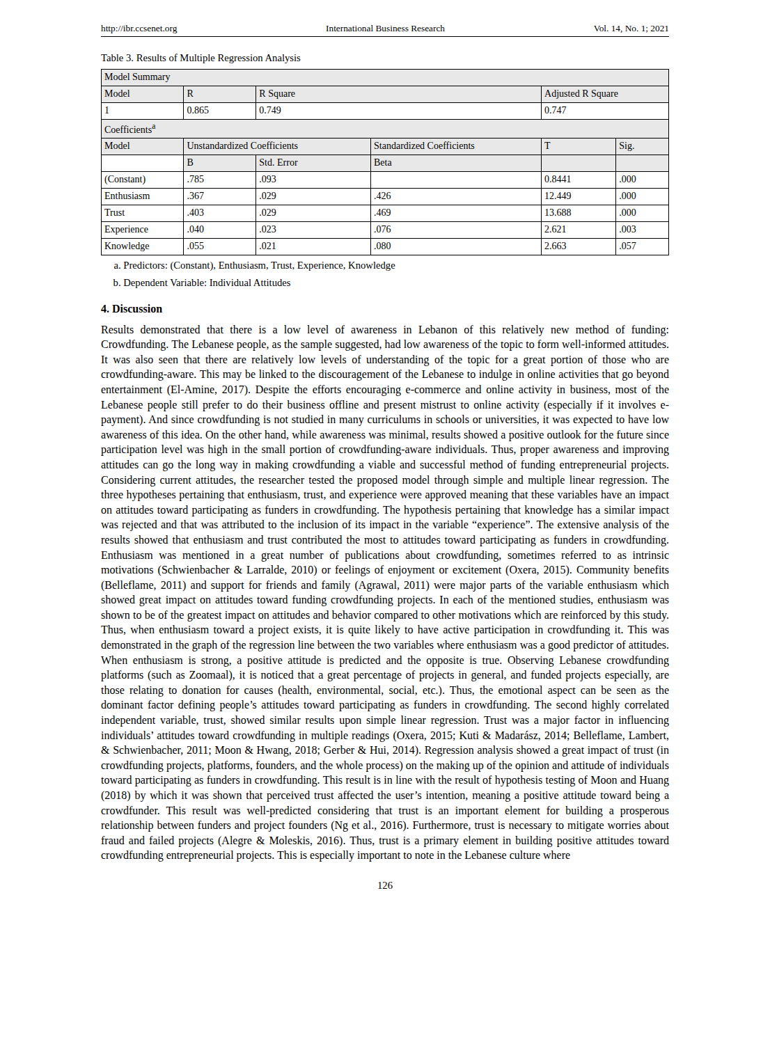http://ibr.ccsenet.org International Business Research Vol. 14, No. 1; 2021
Table 3. Results of Multiple Regression Analysis
| Model Summary |
| Model | R | R Square | Adjusted R Square |
| 1 | 0.865 | 0.749 | 0.747 |
| Coefficients a |
| Model | Unstandardized Coefficients | Standardized Coefficients | T | Sig. |
| | B | Std. Error | Beta | | |
| (Constant) | .785 | .093 | | 0.8441 | .000 |
| Enthusiasm | .367 | .029 | .426 | 12.449 | .000 |
| Trust | .403 | .029 | .469 | 13.688 | .000 |
| Experience | .040 | .023 | .076 | 2.621 | .003 |
| Knowledge | .055 | .021 | .080 | 2.663 | .057 |
Predictors: (Constant), Enthusiasm, Trust, Experience, Knowledge
Dependent Variable: Individual Attitudes
4. Discussion
Results demonstrated that there is a low level of awareness in Lebanon of this relatively new method of funding: Crowdfunding. The Lebanese people, as the sample suggested, had low awareness of the topic to form well-informed attitudes. It was also seen that there are relatively low levels of understanding of the topic for a great portion of those who are crowdfunding-aware. This may be linked to the discouragement of the Lebanese to indulge in online activities that go beyond entertainment (El-Amine, 2017). Despite the efforts encouraging e-commerce and online activity in business, most of the Lebanese people still prefer to do their business offline and present mistrust to online activity (especially if it involves e-payment). And since crowdfunding is not studied in many curriculums in schools or universities, it was expected to have low awareness of this idea. On the other hand, while awareness was minimal, results showed a positive outlook for the future since participation level was high in the small portion of crowdfunding-aware individuals. Thus, proper awareness and improving attitudes can go the long way in making crowdfunding a viable and successful method of funding entrepreneurial projects. Considering current attitudes, the researcher tested the proposed model through simple and multiple linear regression. The three hypotheses pertaining that enthusiasm, trust, and experience were approved meaning that these variables have an impact on attitudes toward participating as funders in crowdfunding. The hypothesis pertaining that knowledge has a similar impact was rejected and that was attributed to the inclusion of its impact in the variable “experience”. The extensive analysis of the results showed that enthusiasm and trust contributed the most to attitudes toward participating as funders in crowdfunding. Enthusiasm was mentioned in a great number of publications about crowdfunding, sometimes referred to as intrinsic motivations (Schwienbacher & Larralde, 2010) or feelings of enjoyment or excitement (Oxera, 2015). Community benefits (Belleflame, 2011) and support for friends and family (Agrawal, 2011) were major parts of the variable enthusiasm which showed great impact on attitudes toward funding crowdfunding projects. In each of the mentioned studies, enthusiasm was shown to be of the greatest impact on attitudes and behavior compared to other motivations which are reinforced by this study. Thus, when enthusiasm toward a project exists, it is quite likely to have active participation in crowdfunding it. This was demonstrated in the graph of the regression line between the two variables where enthusiasm was a good predictor of attitudes. When enthusiasm is strong, a positive attitude is predicted and the opposite is true. Observing Lebanese crowdfunding platforms (such as Zoomaal), it is noticed that a great percentage of projects in general, and funded projects especially, are those relating to donation for causes (health, environmental, social, etc.). Thus, the emotional aspect can be seen as the dominant factor defining people’s attitudes toward participating as funders in crowdfunding. The second highly correlated independent variable, trust, showed similar results upon simple linear regression. Trust was a major factor in influencing individuals’ attitudes toward crowdfunding in multiple readings (Oxera, 2015; Kuti & Madarász, 2014; Belleflame, Lambert, & Schwienbacher, 2011; Moon & Hwang, 2018; Gerber & Hui, 2014). Regression analysis showed a great impact of trust (in crowdfunding projects, platforms, founders, and the whole process) on the making up of the opinion and attitude of individuals toward participating as funders in crowdfunding. This result is in line with the result of hypothesis testing of Moon and Huang (2018) by which it was shown that perceived trust affected the user’s intention, meaning a positive attitude toward being a crowdfunder. This result was well-predicted considering that trust is an important element for building a prosperous relationship between funders and project founders (Ng et al., 2016). Furthermore, trust is necessary to mitigate worries about fraud and failed projects (Alegre & Moleskis, 2016). Thus, trust is a primary element in building positive attitudes toward crowdfunding entrepreneurial projects. This is especially important to note in the Lebanese culture where
126